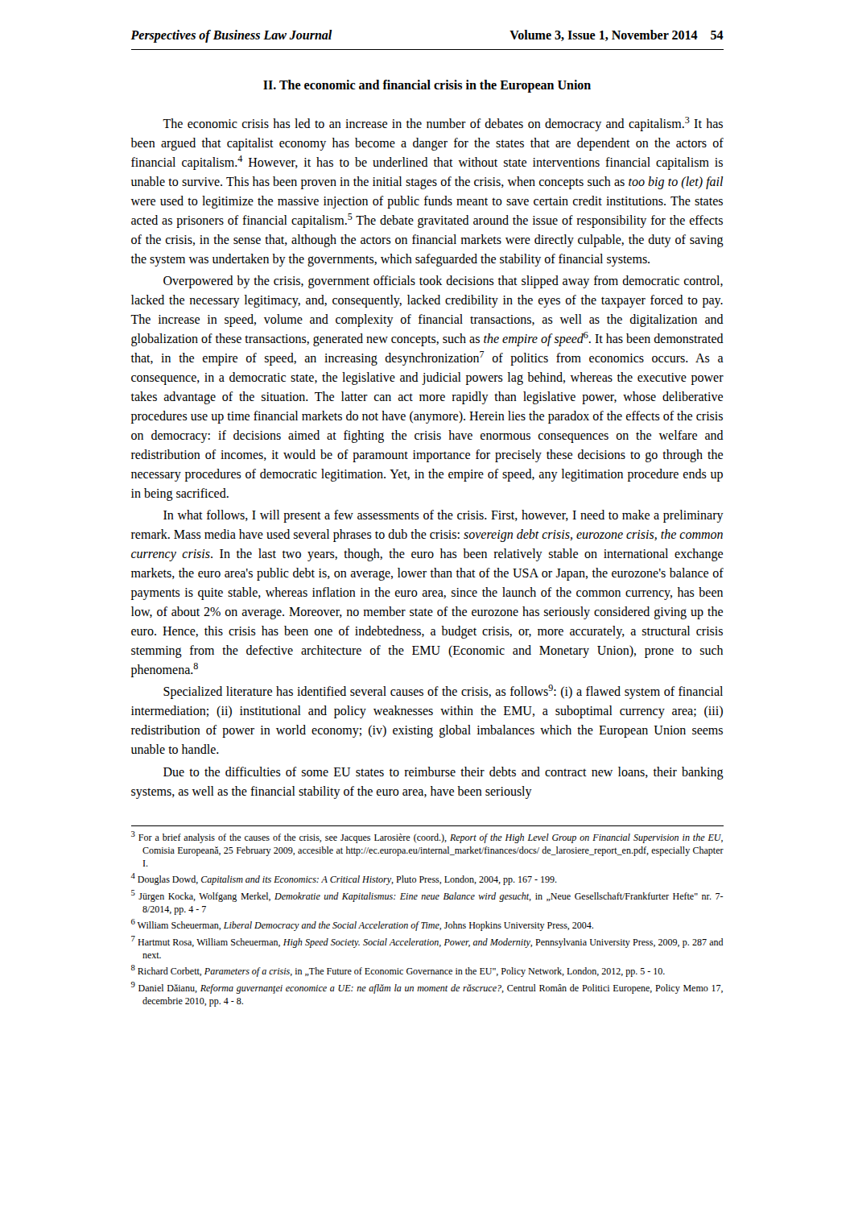Perspectives of Business Law Journal Volume 3, Issue 1, November 2014 54
II. The economic and financial crisis in the European Union
The economic crisis has led to an increase in the number of debates on democracy and capitalism.3 It has been argued that capitalist economy has become a danger for the states that are dependent on the actors of financial capitalism.4 However, it has to be underlined that without state interventions financial capitalism is unable to survive. This has been proven in the initial stages of the crisis, when concepts such as too big to (let) fail were used to legitimize the massive injection of public funds meant to save certain credit institutions. The states acted as prisoners of financial capitalism.5 The debate gravitated around the issue of responsibility for the effects of the crisis, in the sense that, although the actors on financial markets were directly culpable, the duty of saving the system was undertaken by the governments, which safeguarded the stability of financial systems.
Overpowered by the crisis, government officials took decisions that slipped away from democratic control, lacked the necessary legitimacy, and, consequently, lacked credibility in the eyes of the taxpayer forced to pay. The increase in speed, volume and complexity of financial transactions, as well as the digitalization and globalization of these transactions, generated new concepts, such as the empire of speed6. It has been demonstrated that, in the empire of speed, an increasing desynchronization7 of politics from economics occurs. As a consequence, in a democratic state, the legislative and judicial powers lag behind, whereas the executive power takes advantage of the situation. The latter can act more rapidly than legislative power, whose deliberative procedures use up time financial markets do not have (anymore). Herein lies the paradox of the effects of the crisis on democracy: if decisions aimed at fighting the crisis have enormous consequences on the welfare and redistribution of incomes, it would be of paramount importance for precisely these decisions to go through the necessary procedures of democratic legitimation. Yet, in the empire of speed, any legitimation procedure ends up in being sacrificed.
In what follows, I will present a few assessments of the crisis. First, however, I need to make a preliminary remark. Mass media have used several phrases to dub the crisis: sovereign debt crisis, eurozone crisis, the common currency crisis. In the last two years, though, the euro has been relatively stable on international exchange markets, the euro area's public debt is, on average, lower than that of the USA or Japan, the eurozone's balance of payments is quite stable, whereas inflation in the euro area, since the launch of the common currency, has been low, of about 2% on average. Moreover, no member state of the eurozone has seriously considered giving up the euro. Hence, this crisis has been one of indebtedness, a budget crisis, or, more accurately, a structural crisis stemming from the defective architecture of the EMU (Economic and Monetary Union), prone to such phenomena.8
Specialized literature has identified several causes of the crisis, as follows9: (i) a flawed system of financial intermediation; (ii) institutional and policy weaknesses within the EMU, a suboptimal currency area; (iii) redistribution of power in world economy; (iv) existing global imbalances which the European Union seems unable to handle.
Due to the difficulties of some EU states to reimburse their debts and contract new loans, their banking systems, as well as the financial stability of the euro area, have been seriously
3 For a brief analysis of the causes of the crisis, see Jacques Larosière (coord.), Report of the High Level Group on Financial Supervision in the EU, Comisia Europeană, 25 February 2009, accesible at http://ec.europa.eu/internal_market/finances/docs/ de_larosiere_report_en.pdf, especially Chapter I.
4 Douglas Dowd, Capitalism and its Economics: A Critical History, Pluto Press, London, 2004, pp. 167 - 199.
5 Jürgen Kocka, Wolfgang Merkel, Demokratie und Kapitalismus: Eine neue Balance wird gesucht, in „Neue Gesellschaft/Frankfurter Hefte" nr. 7-8/2014, pp. 4 - 7
6 William Scheuerman, Liberal Democracy and the Social Acceleration of Time, Johns Hopkins University Press, 2004.
7 Hartmut Rosa, William Scheuerman, High Speed Society. Social Acceleration, Power, and Modernity, Pennsylvania University Press, 2009, p. 287 and next.
8 Richard Corbett, Parameters of a crisis, in „The Future of Economic Governance in the EU", Policy Network, London, 2012, pp. 5 - 10.
9 Daniel Dăianu, Reforma guvernanţei economice a UE: ne aflăm la un moment de răscruce?, Centrul Român de Politici Europene, Policy Memo 17, decembrie 2010, pp. 4 - 8.